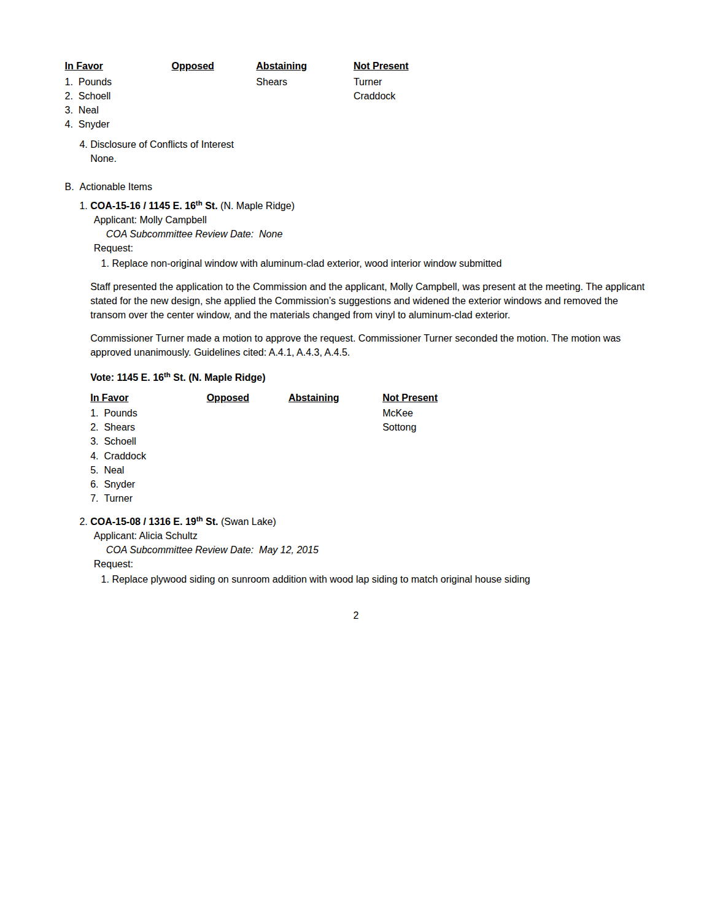| In Favor | Opposed | Abstaining | Not Present |
| --- | --- | --- | --- |
| 1. Pounds | | Shears | Turner |
| 2. Schoell | | | Craddock |
| 3. Neal | | | |
| 4. Snyder | | | |
Disclosure of Conflicts of Interest
None.
B. Actionable Items
COA-15-16 / 1145 E. 16th St. (N. Maple Ridge)
Applicant: Molly Campbell
COA Subcommittee Review Date: None
Request:
Replace non-original window with aluminum-clad exterior, wood interior window submitted
Staff presented the application to the Commission and the applicant, Molly Campbell, was present at the meeting. The applicant stated for the new design, she applied the Commission’s suggestions and widened the exterior windows and removed the transom over the center window, and the materials changed from vinyl to aluminum-clad exterior.
Commissioner Turner made a motion to approve the request. Commissioner Turner seconded the motion. The motion was approved unanimously. Guidelines cited: A.4.1, A.4.3, A.4.5.
Vote: 1145 E. 16th St. (N. Maple Ridge)
| In Favor | Opposed | Abstaining | Not Present |
| --- | --- | --- | --- |
| 1. Pounds | | | McKee |
| 2. Shears | | | Sottong |
| 3. Schoell | | | |
| 4. Craddock | | | |
| 5. Neal | | | |
| 6. Snyder | | | |
| 7. Turner | | | |
COA-15-08 / 1316 E. 19th St. (Swan Lake)
Applicant: Alicia Schultz
COA Subcommittee Review Date: May 12, 2015
Request:
Replace plywood siding on sunroom addition with wood lap siding to match original house siding
2